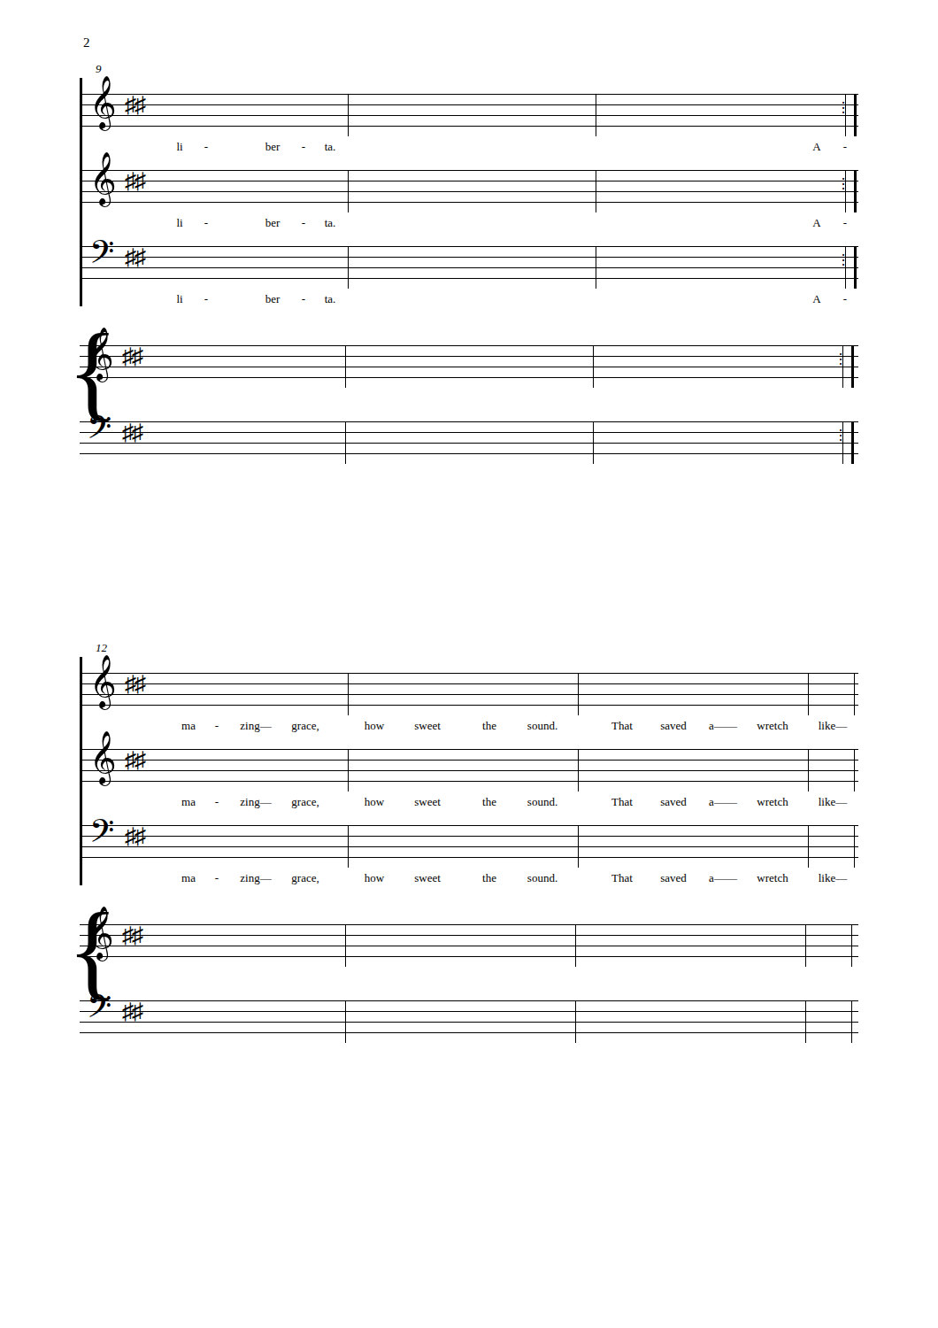2
9
𝄞 ♯♯
⋮
li - ber - ta. A -
𝄞 ♯♯
⋮
li - ber - ta. A -
𝄢 ♯♯
⋮
li - ber - ta. A -
{
𝄞 ♯♯
⋮
𝄢 ♯♯
⋮
12
𝄞 ♯♯
ma - zing— grace, how sweet the sound. That saved a—— wretch like—
𝄞 ♯♯
ma - zing— grace, how sweet the sound. That saved a—— wretch like—
𝄢 ♯♯
ma - zing— grace, how sweet the sound. That saved a—— wretch like—
{
𝄞 ♯♯
𝄢 ♯♯
Page 2 lyrics
Measures 9 to 11, all voices: li-ber-ta. A-
Measures 12 to 15, all voices: ma-zing grace, how sweet the sound. That saved a wretch like